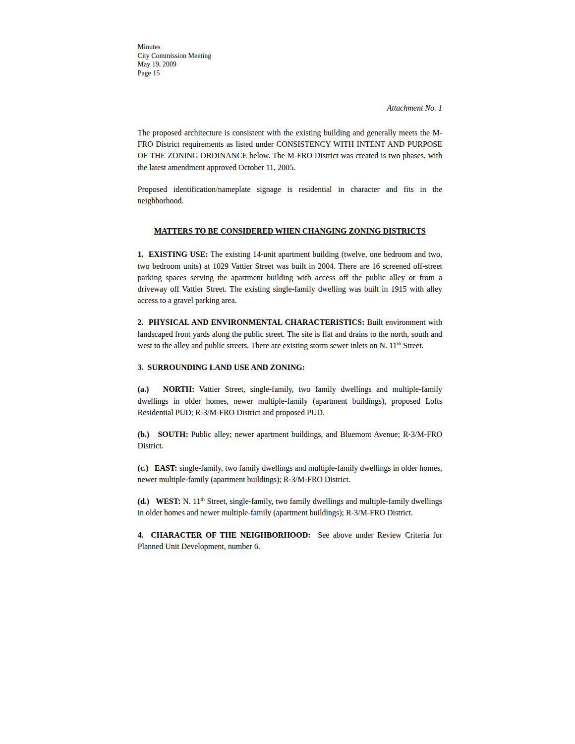Minutes
City Commission Meeting
May 19, 2009
Page 15
Attachment No. 1
The proposed architecture is consistent with the existing building and generally meets the M-FRO District requirements as listed under CONSISTENCY WITH INTENT AND PURPOSE OF THE ZONING ORDINANCE below. The M-FRO District was created is two phases, with the latest amendment approved October 11, 2005.
Proposed identification/nameplate signage is residential in character and fits in the neighborhood.
MATTERS TO BE CONSIDERED WHEN CHANGING ZONING DISTRICTS
1. EXISTING USE: The existing 14-unit apartment building (twelve, one bedroom and two, two bedroom units) at 1029 Vattier Street was built in 2004. There are 16 screened off-street parking spaces serving the apartment building with access off the public alley or from a driveway off Vattier Street. The existing single-family dwelling was built in 1915 with alley access to a gravel parking area.
2. PHYSICAL AND ENVIRONMENTAL CHARACTERISTICS: Built environment with landscaped front yards along the public street. The site is flat and drains to the north, south and west to the alley and public streets. There are existing storm sewer inlets on N. 11th Street.
3. SURROUNDING LAND USE AND ZONING:
(a.) NORTH: Vattier Street, single-family, two family dwellings and multiple-family dwellings in older homes, newer multiple-family (apartment buildings), proposed Lofts Residential PUD; R-3/M-FRO District and proposed PUD.
(b.) SOUTH: Public alley; newer apartment buildings, and Bluemont Avenue; R-3/M-FRO District.
(c.) EAST: single-family, two family dwellings and multiple-family dwellings in older homes, newer multiple-family (apartment buildings); R-3/M-FRO District.
(d.) WEST: N. 11th Street, single-family, two family dwellings and multiple-family dwellings in older homes and newer multiple-family (apartment buildings); R-3/M-FRO District.
4. CHARACTER OF THE NEIGHBORHOOD: See above under Review Criteria for Planned Unit Development, number 6.